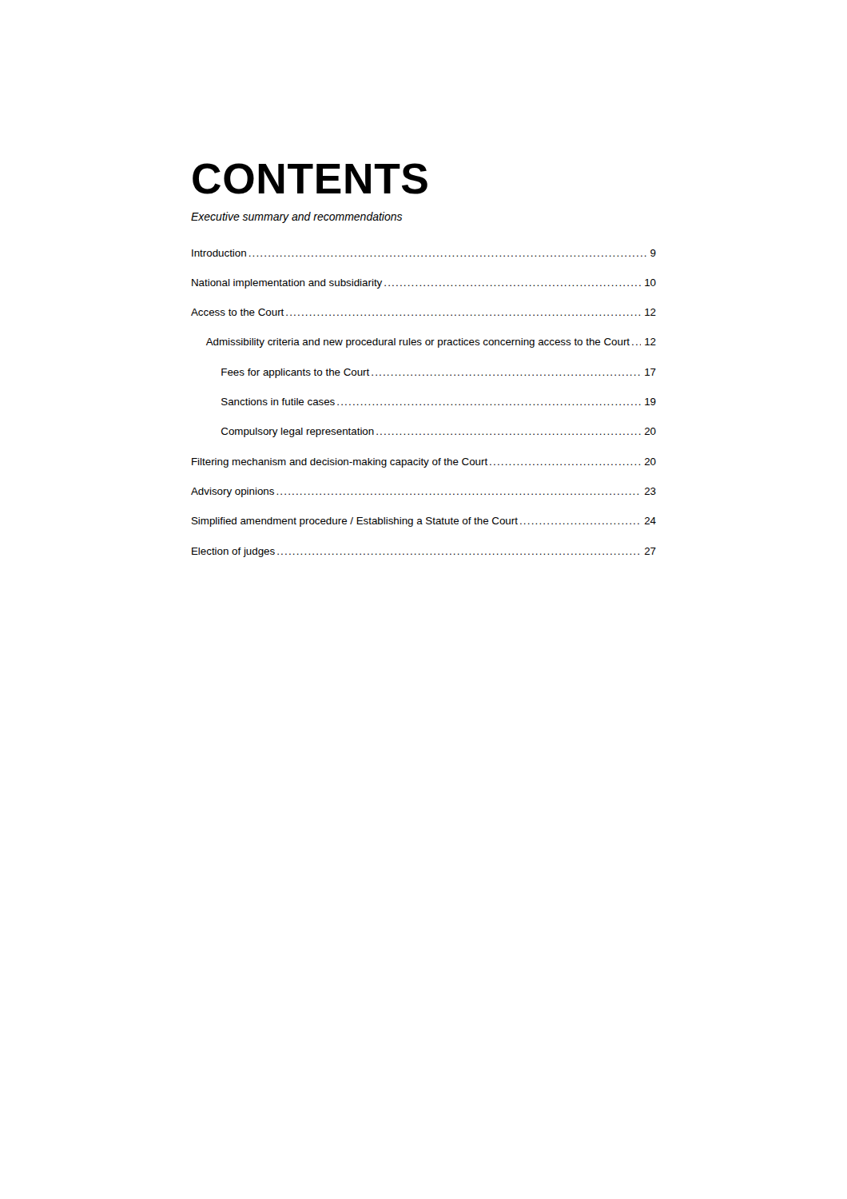CONTENTS
Executive summary and recommendations
Introduction ................................................................................................................. 9
National implementation and subsidiarity ............................................................................. 10
Access to the Court ............................................................................................................ 12
Admissibility criteria and new procedural rules or practices concerning access to the Court ....... 12
Fees for applicants to the Court ......................................................................................... 17
Sanctions in futile cases ................................................................................................... 19
Compulsory legal representation ......................................................................................... 20
Filtering mechanism and decision-making capacity of the Court ................................................ 20
Advisory opinions .............................................................................................................. 23
Simplified amendment procedure / Establishing a Statute of the Court ....................................... 24
Election of judges .............................................................................................................. 27